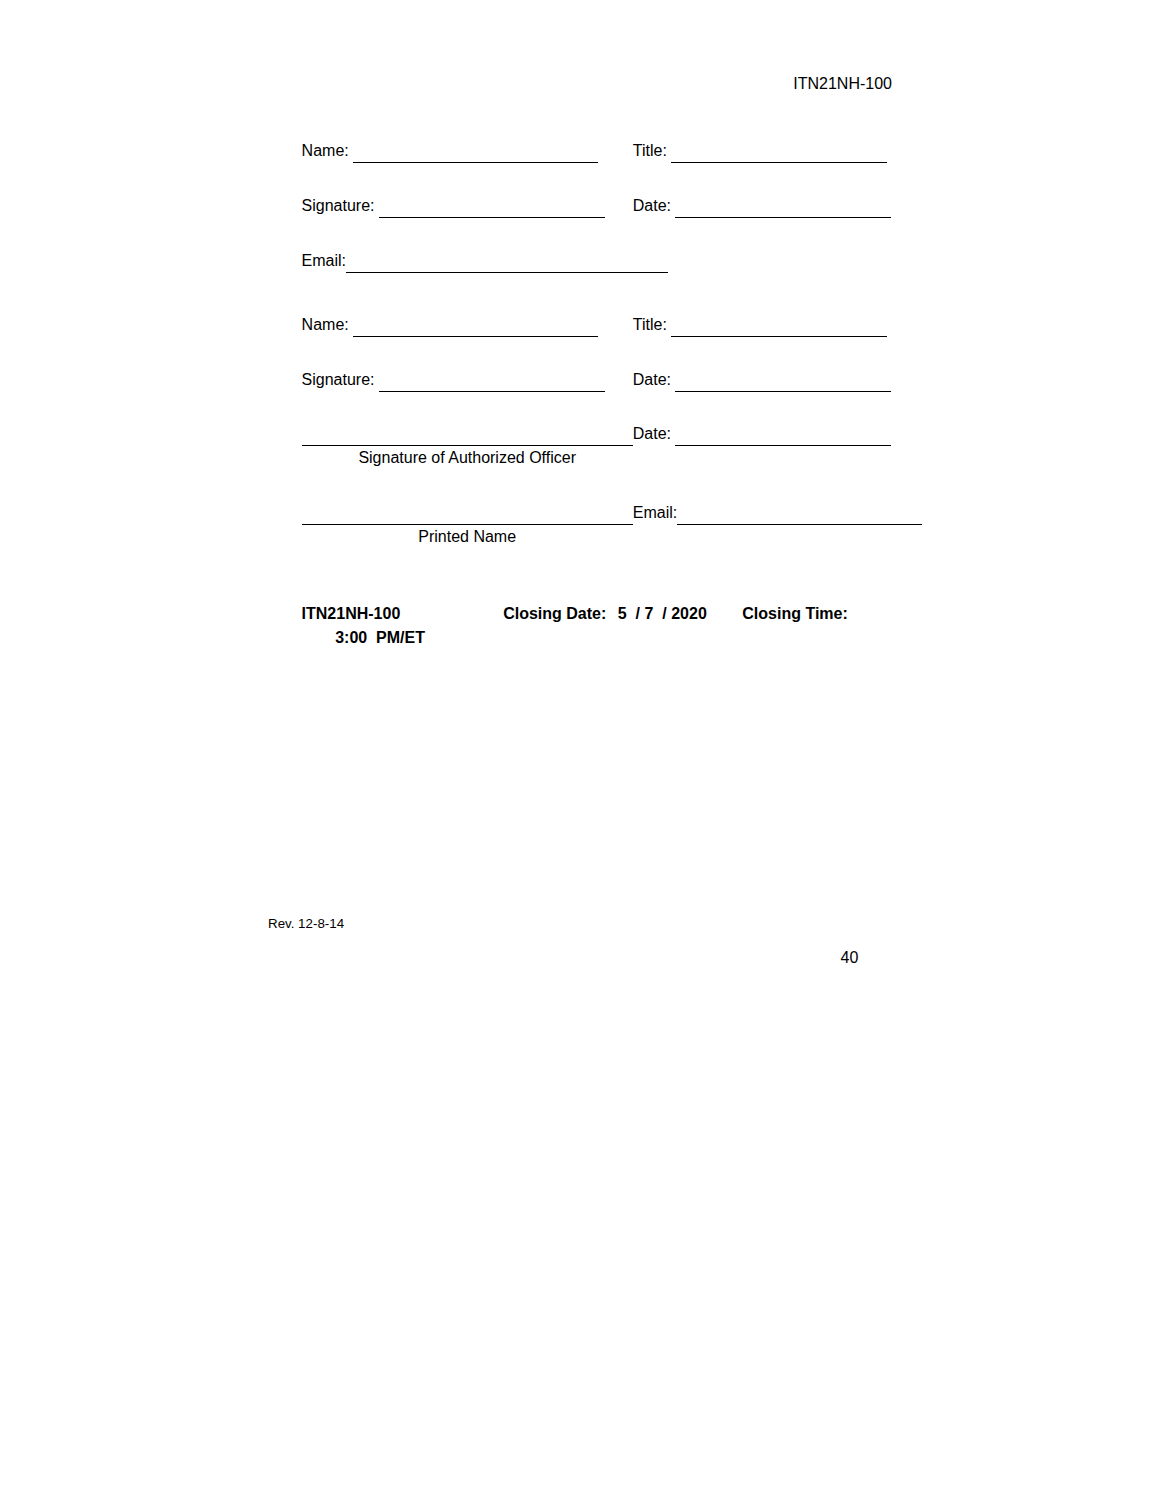ITN21NH-100
| Name: | Title: |
| Signature: | Date: |
| Email: |
| Name: | Title: |
| Signature: | Date: |
| | Date: |
| Signature of Authorized Officer | |
| | Email: |
| Printed Name | |
ITN21NH-100 Closing Date: 5 / 7 / 2020 Closing Time: 3:00 PM/ET
Rev. 12-8-14
40